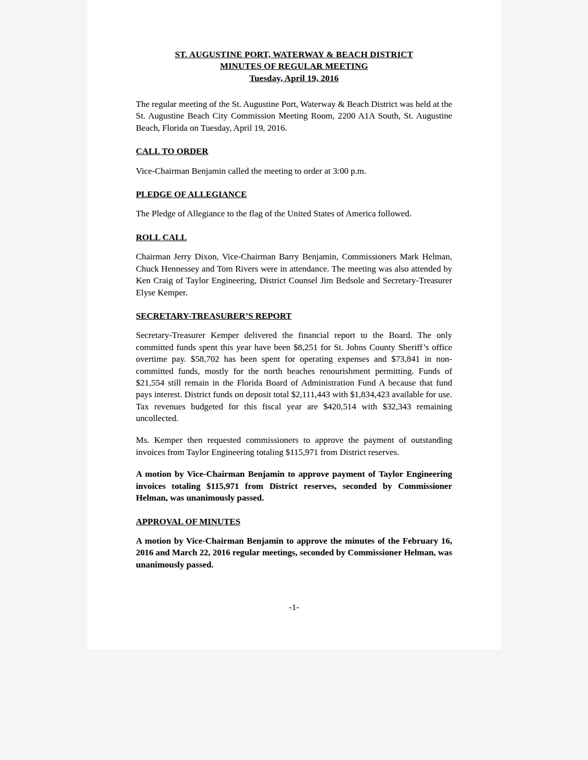ST. AUGUSTINE PORT, WATERWAY & BEACH DISTRICT
MINUTES OF REGULAR MEETING
Tuesday, April 19, 2016
The regular meeting of the St. Augustine Port, Waterway & Beach District was held at the St. Augustine Beach City Commission Meeting Room, 2200 A1A South, St. Augustine Beach, Florida on Tuesday, April 19, 2016.
Call to Order
Vice-Chairman Benjamin called the meeting to order at 3:00 p.m.
Pledge of Allegiance
The Pledge of Allegiance to the flag of the United States of America followed.
Roll Call
Chairman Jerry Dixon, Vice-Chairman Barry Benjamin, Commissioners Mark Helman, Chuck Hennessey and Tom Rivers were in attendance. The meeting was also attended by Ken Craig of Taylor Engineering, District Counsel Jim Bedsole and Secretary-Treasurer Elyse Kemper.
Secretary-Treasurer’s Report
Secretary-Treasurer Kemper delivered the financial report to the Board. The only committed funds spent this year have been $8,251 for St. Johns County Sheriff’s office overtime pay. $58,702 has been spent for operating expenses and $73,841 in non-committed funds, mostly for the north beaches renourishment permitting. Funds of $21,554 still remain in the Florida Board of Administration Fund A because that fund pays interest. District funds on deposit total $2,111,443 with $1,834,423 available for use. Tax revenues budgeted for this fiscal year are $420,514 with $32,343 remaining uncollected.
Ms. Kemper then requested commissioners to approve the payment of outstanding invoices from Taylor Engineering totaling $115,971 from District reserves.
A motion by Vice-Chairman Benjamin to approve payment of Taylor Engineering invoices totaling $115,971 from District reserves, seconded by Commissioner Helman, was unanimously passed.
Approval of Minutes
A motion by Vice-Chairman Benjamin to approve the minutes of the February 16, 2016 and March 22, 2016 regular meetings, seconded by Commissioner Helman, was unanimously passed.
-1-